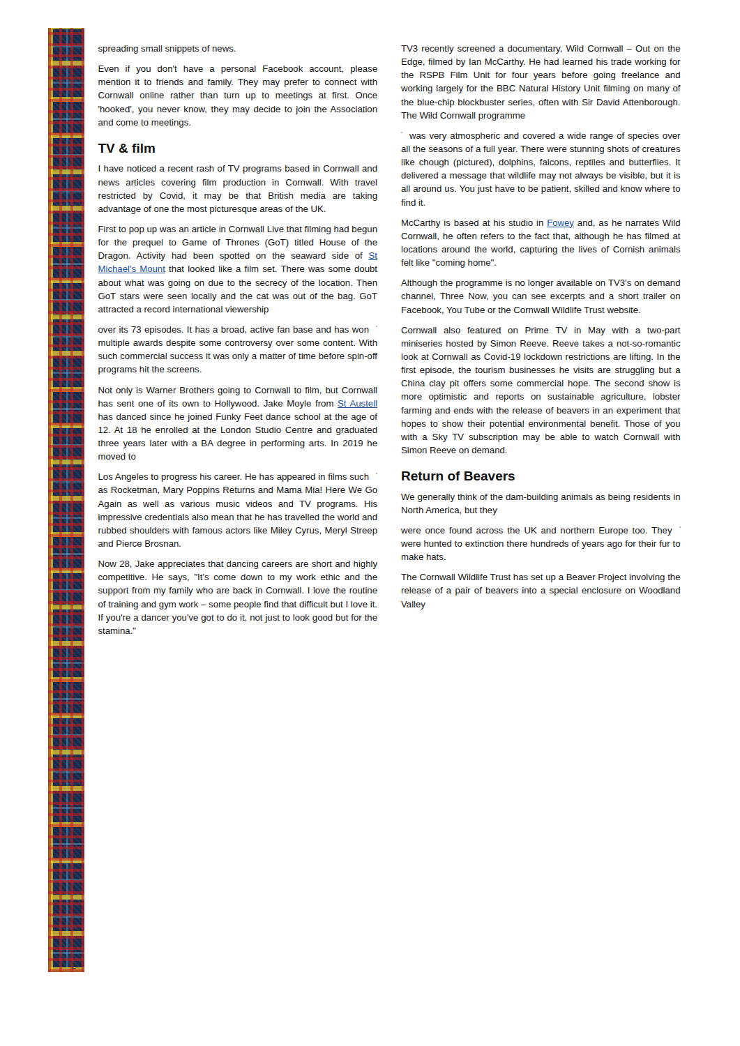spreading small snippets of news.
Even if you don't have a personal Facebook account, please mention it to friends and family. They may prefer to connect with Cornwall online rather than turn up to meetings at first. Once 'hooked', you never know, they may decide to join the Association and come to meetings.
TV & film
I have noticed a recent rash of TV programs based in Cornwall and news articles covering film production in Cornwall. With travel restricted by Covid, it may be that British media are taking advantage of one the most picturesque areas of the UK.
First to pop up was an article in Cornwall Live that filming had begun for the prequel to Game of Thrones (GoT) titled House of the Dragon. Activity had been spotted on the seaward side of St Michael's Mount that looked like a film set. There was some doubt about what was going on due to the secrecy of the location. Then GoT stars were seen locally and the cat was out of the bag. GoT attracted a record international viewership
over its 73 episodes. It has a broad, active fan base and has won multiple awards despite some controversy over some content. With such commercial success it was only a matter of time before spin-off programs hit the screens.
Not only is Warner Brothers going to Cornwall to film, but Cornwall has sent one of its own to Hollywood. Jake Moyle from St Austell has danced since he joined Funky Feet dance school at the age of 12. At 18 he enrolled at the London Studio Centre and graduated three years later with a BA degree in performing arts. In 2019 he moved to
Los Angeles to progress his career. He has appeared in films such as Rocketman, Mary Poppins Returns and Mama Mia! Here We Go Again as well as various music videos and TV programs. His impressive credentials also mean that he has travelled the world and rubbed shoulders with famous actors like Miley Cyrus, Meryl Streep and Pierce Brosnan.
Now 28, Jake appreciates that dancing careers are short and highly competitive. He says, "It's come down to my work ethic and the support from my family who are back in Cornwall. I love the routine of training and gym work – some people find that difficult but I love it. If you're a dancer you've got to do it, not just to look good but for the stamina."
TV3 recently screened a documentary, Wild Cornwall – Out on the Edge, filmed by Ian McCarthy. He had learned his trade working for the RSPB Film Unit for four years before going freelance and working largely for the BBC Natural History Unit filming on many of the blue-chip blockbuster series, often with Sir David Attenborough. The Wild Cornwall programme
was very atmospheric and covered a wide range of species over all the seasons of a full year. There were stunning shots of creatures like chough (pictured), dolphins, falcons, reptiles and butterflies. It delivered a message that wildlife may not always be visible, but it is all around us. You just have to be patient, skilled and know where to find it.
McCarthy is based at his studio in Fowey and, as he narrates Wild Cornwall, he often refers to the fact that, although he has filmed at locations around the world, capturing the lives of Cornish animals felt like "coming home".
Although the programme is no longer available on TV3's on demand channel, Three Now, you can see excerpts and a short trailer on Facebook, You Tube or the Cornwall Wildlife Trust website.
Cornwall also featured on Prime TV in May with a two-part miniseries hosted by Simon Reeve. Reeve takes a not-so-romantic look at Cornwall as Covid-19 lockdown restrictions are lifting. In the first episode, the tourism businesses he visits are struggling but a China clay pit offers some commercial hope. The second show is more optimistic and reports on sustainable agriculture, lobster farming and ends with the release of beavers in an experiment that hopes to show their potential environmental benefit. Those of you with a Sky TV subscription may be able to watch Cornwall with Simon Reeve on demand.
Return of Beavers
We generally think of the dam-building animals as being residents in North America, but they
were once found across the UK and northern Europe too. They were hunted to extinction there hundreds of years ago for their fur to make hats.
The Cornwall Wildlife Trust has set up a Beaver Project involving the release of a pair of beavers into a special enclosure on Woodland Valley
2